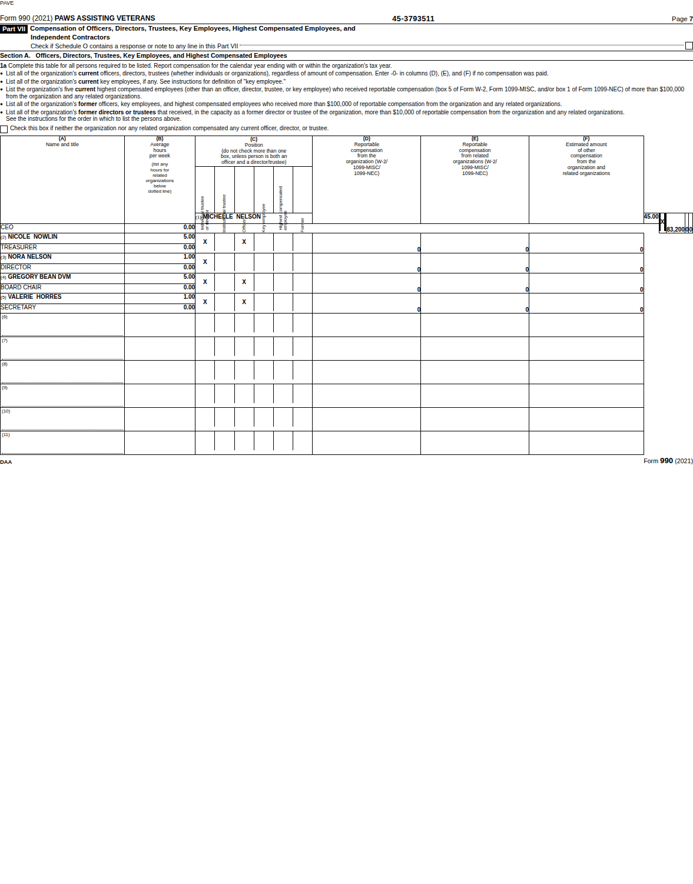PAVE
Form 990 (2021) PAWS ASSISTING VETERANS
45-3793511
Page 7
Part VII
Compensation of Officers, Directors, Trustees, Key Employees, Highest Compensated Employees, and
Independent Contractors
Check if Schedule O contains a response or note to any line in this Part VII
Section A. Officers, Directors, Trustees, Key Employees, and Highest Compensated Employees
1a Complete this table for all persons required to be listed. Report compensation for the calendar year ending with or within the organization's tax year.
List all of the organization's current officers, directors, trustees (whether individuals or organizations), regardless of amount of compensation. Enter -0- in columns (D), (E), and (F) if no compensation was paid.
List all of the organization's current key employees, if any. See instructions for definition of "key employee."
List the organization's five current highest compensated employees (other than an officer, director, trustee, or key employee) who received reportable compensation (box 5 of Form W-2, Form 1099-MISC, and/or box 1 of Form 1099-NEC) of more than $100,000 from the organization and any related organizations.
List all of the organization's former officers, key employees, and highest compensated employees who received more than $100,000 of reportable compensation from the organization and any related organizations.
List all of the organization's former directors or trustees that received, in the capacity as a former director or trustee of the organization, more than $10,000 of reportable compensation from the organization and any related organizations.
See the instructions for the order in which to list the persons above.
Check this box if neither the organization nor any related organization compensated any current officer, director, or trustee.
| (A) Name and title | (B) Average hours per week (list any hours for related organizations below dotted line) | (C) Position (do not check more than one box, unless person is both an officer and a director/trustee) Individual trustee or director Institutional trustee Officer Key employee Highest compensated employee Former | (D) Reportable compensation from the organization (W-2/ 1099-MISC/ 1099-NEC) | (E) Reportable compensation from related organizations (W-2/ 1099-MISC/ 1099-NEC) | (F) Estimated amount of other compensation from the organization and related organizations |
| (1) MICHELLE NELSON | 45.00 | X | 83,200 | 0 | 0 |
| CEO | 0.00 |
| (2) NICOLE NOWLIN | 5.00 | X X | 0 | 0 | 0 |
| TREASURER | 0.00 |
| (3) NORA NELSON | 1.00 | X | 0 | 0 | 0 |
| DIRECTOR | 0.00 |
| (4) GREGORY BEAN DVM | 5.00 | X X | 0 | 0 | 0 |
| BOARD CHAIR | 0.00 |
| (5) VALERIE HORRES | 1.00 | X X | 0 | 0 | 0 |
| SECRETARY | 0.00 |
| (6) | | | | | |
| (7) | | | | | |
| (8) | | | | | |
| (9) | | | | | |
| (10) | | | | | |
| (11) | | | | | |
DAA
Form 990 (2021)